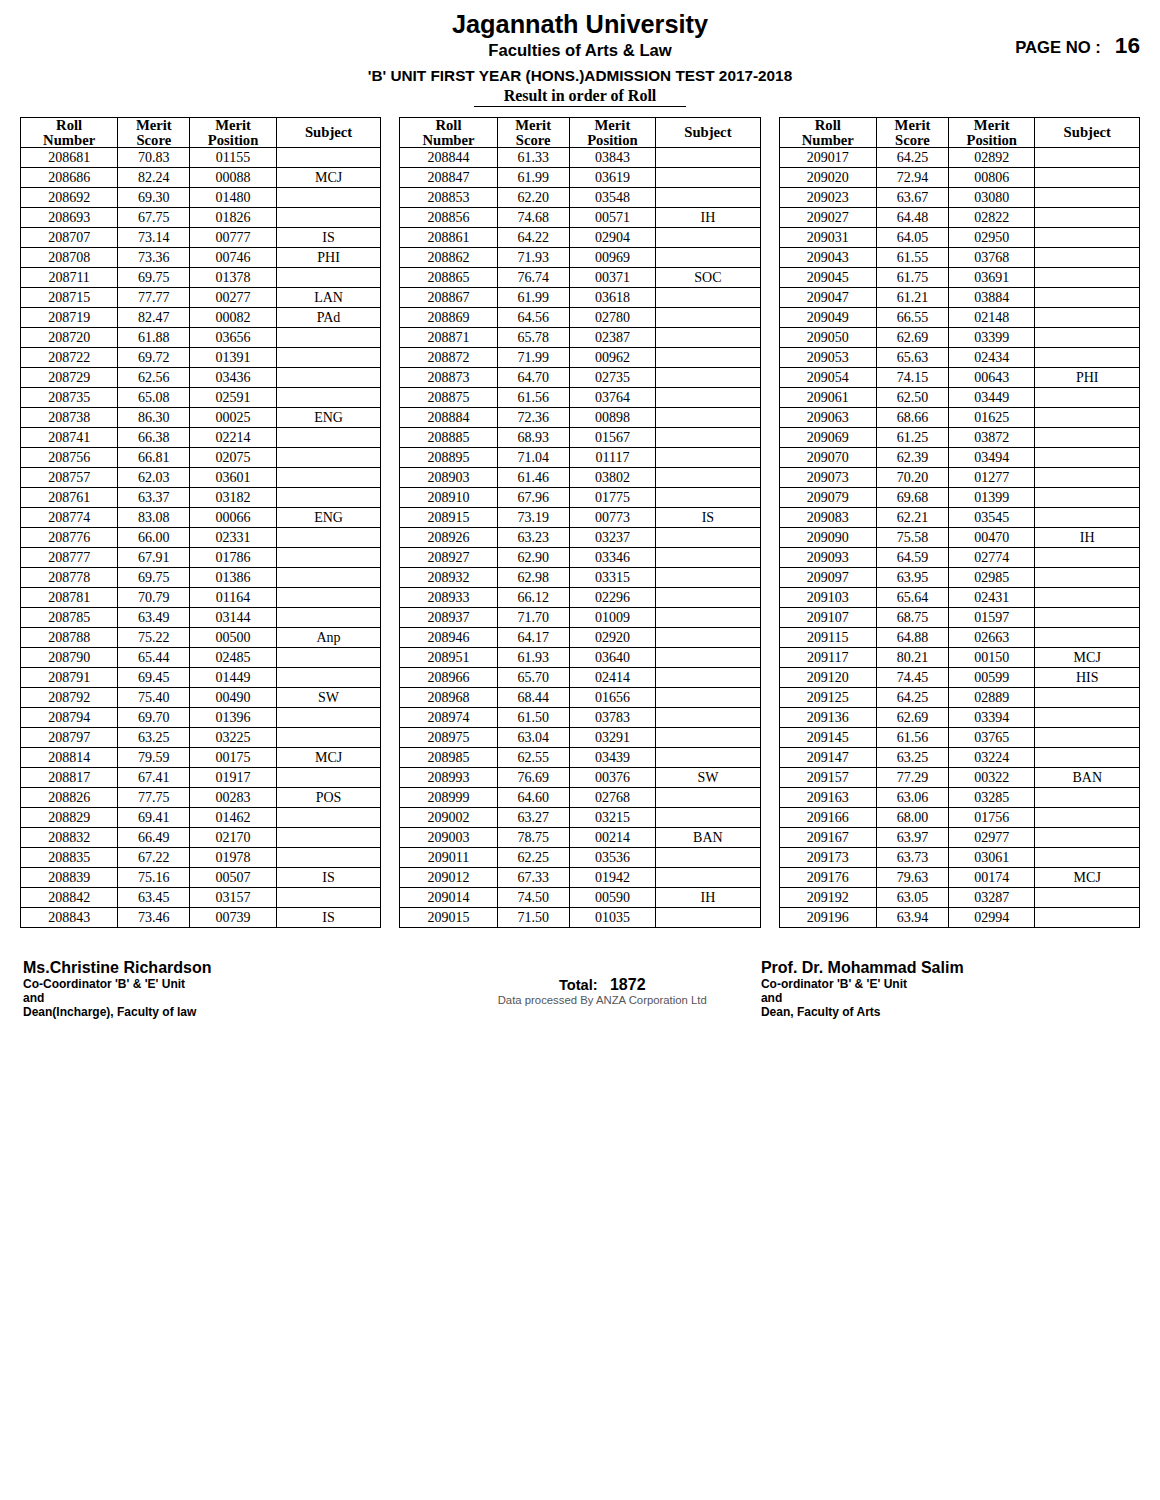PAGE NO : 16
Jagannath University
Faculties of Arts & Law
'B' UNIT FIRST YEAR (HONS.)ADMISSION TEST 2017-2018
Result in order of Roll
| / Roll Number / Merit Score / Merit Position / Subject / / --- / --- / --- / --- / / 208681 / 70.83 / 01155 / / / 208686 / 82.24 / 00088 / MCJ / / 208692 / 69.30 / 01480 / / / 208693 / 67.75 / 01826 / / / 208707 / 73.14 / 00777 / IS / / 208708 / 73.36 / 00746 / PHI / / 208711 / 69.75 / 01378 / / / 208715 / 77.77 / 00277 / LAN / / 208719 / 82.47 / 00082 / PAd / / 208720 / 61.88 / 03656 / / / 208722 / 69.72 / 01391 / / / 208729 / 62.56 / 03436 / / / 208735 / 65.08 / 02591 / / / 208738 / 86.30 / 00025 / ENG / / 208741 / 66.38 / 02214 / / / 208756 / 66.81 / 02075 / / / 208757 / 62.03 / 03601 / / / 208761 / 63.37 / 03182 / / / 208774 / 83.08 / 00066 / ENG / / 208776 / 66.00 / 02331 / / / 208777 / 67.91 / 01786 / / / 208778 / 69.75 / 01386 / / / 208781 / 70.79 / 01164 / / / 208785 / 63.49 / 03144 / / / 208788 / 75.22 / 00500 / Anp / / 208790 / 65.44 / 02485 / / / 208791 / 69.45 / 01449 / / / 208792 / 75.40 / 00490 / SW / / 208794 / 69.70 / 01396 / / / 208797 / 63.25 / 03225 / / / 208814 / 79.59 / 00175 / MCJ / / 208817 / 67.41 / 01917 / / / 208826 / 77.75 / 00283 / POS / / 208829 / 69.41 / 01462 / / / 208832 / 66.49 / 02170 / / / 208835 / 67.22 / 01978 / / / 208839 / 75.16 / 00507 / IS / / 208842 / 63.45 / 03157 / / / 208843 / 73.46 / 00739 / IS / | | / Roll Number / Merit Score / Merit Position / Subject / / --- / --- / --- / --- / / 208844 / 61.33 / 03843 / / / 208847 / 61.99 / 03619 / / / 208853 / 62.20 / 03548 / / / 208856 / 74.68 / 00571 / IH / / 208861 / 64.22 / 02904 / / / 208862 / 71.93 / 00969 / / / 208865 / 76.74 / 00371 / SOC / / 208867 / 61.99 / 03618 / / / 208869 / 64.56 / 02780 / / / 208871 / 65.78 / 02387 / / / 208872 / 71.99 / 00962 / / / 208873 / 64.70 / 02735 / / / 208875 / 61.56 / 03764 / / / 208884 / 72.36 / 00898 / / / 208885 / 68.93 / 01567 / / / 208895 / 71.04 / 01117 / / / 208903 / 61.46 / 03802 / / / 208910 / 67.96 / 01775 / / / 208915 / 73.19 / 00773 / IS / / 208926 / 63.23 / 03237 / / / 208927 / 62.90 / 03346 / / / 208932 / 62.98 / 03315 / / / 208933 / 66.12 / 02296 / / / 208937 / 71.70 / 01009 / / / 208946 / 64.17 / 02920 / / / 208951 / 61.93 / 03640 / / / 208966 / 65.70 / 02414 / / / 208968 / 68.44 / 01656 / / / 208974 / 61.50 / 03783 / / / 208975 / 63.04 / 03291 / / / 208985 / 62.55 / 03439 / / / 208993 / 76.69 / 00376 / SW / / 208999 / 64.60 / 02768 / / / 209002 / 63.27 / 03215 / / / 209003 / 78.75 / 00214 / BAN / / 209011 / 62.25 / 03536 / / / 209012 / 67.33 / 01942 / / / 209014 / 74.50 / 00590 / IH / / 209015 / 71.50 / 01035 / / | | / Roll Number / Merit Score / Merit Position / Subject / / --- / --- / --- / --- / / 209017 / 64.25 / 02892 / / / 209020 / 72.94 / 00806 / / / 209023 / 63.67 / 03080 / / / 209027 / 64.48 / 02822 / / / 209031 / 64.05 / 02950 / / / 209043 / 61.55 / 03768 / / / 209045 / 61.75 / 03691 / / / 209047 / 61.21 / 03884 / / / 209049 / 66.55 / 02148 / / / 209050 / 62.69 / 03399 / / / 209053 / 65.63 / 02434 / / / 209054 / 74.15 / 00643 / PHI / / 209061 / 62.50 / 03449 / / / 209063 / 68.66 / 01625 / / / 209069 / 61.25 / 03872 / / / 209070 / 62.39 / 03494 / / / 209073 / 70.20 / 01277 / / / 209079 / 69.68 / 01399 / / / 209083 / 62.21 / 03545 / / / 209090 / 75.58 / 00470 / IH / / 209093 / 64.59 / 02774 / / / 209097 / 63.95 / 02985 / / / 209103 / 65.64 / 02431 / / / 209107 / 68.75 / 01597 / / / 209115 / 64.88 / 02663 / / / 209117 / 80.21 / 00150 / MCJ / / 209120 / 74.45 / 00599 / HIS / / 209125 / 64.25 / 02889 / / / 209136 / 62.69 / 03394 / / / 209145 / 61.56 / 03765 / / / 209147 / 63.25 / 03224 / / / 209157 / 77.29 / 00322 / BAN / / 209163 / 63.06 / 03285 / / / 209166 / 68.00 / 01756 / / / 209167 / 63.97 / 02977 / / / 209173 / 63.73 / 03061 / / / 209176 / 79.63 / 00174 / MCJ / / 209192 / 63.05 / 03287 / / / 209196 / 63.94 / 02994 / / |
| Ms.Christine Richardson Co-Coordinator 'B' & 'E' Unit and Dean(Incharge), Faculty of law | Total: 1872 Data processed By ANZA Corporation Ltd | Prof. Dr. Mohammad Salim Co-ordinator 'B' & 'E' Unit and Dean, Faculty of Arts |